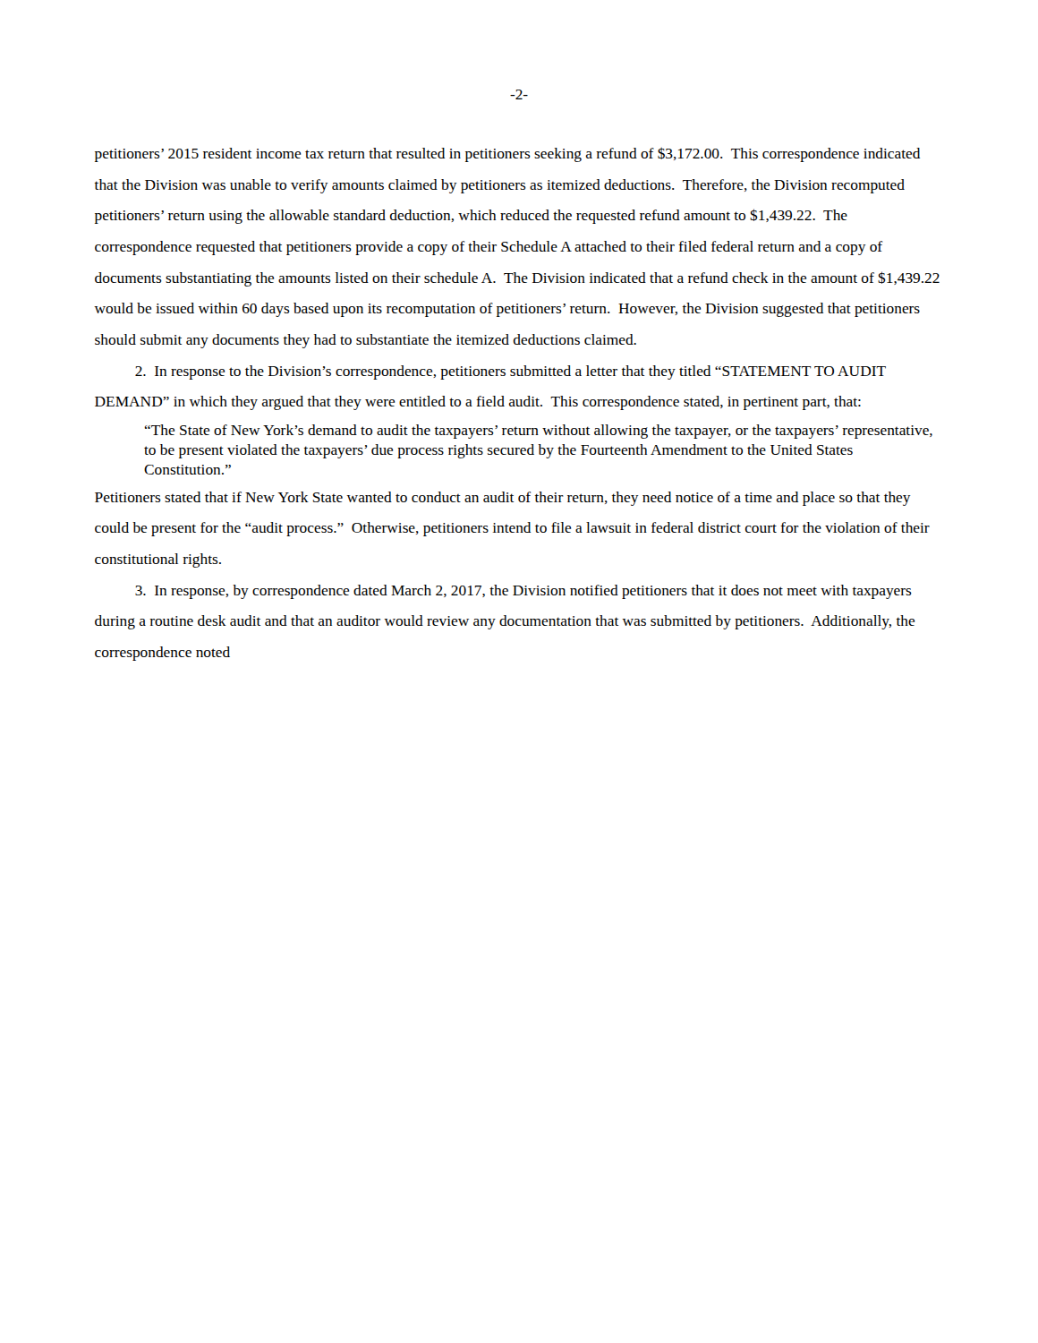-2-
petitioners’ 2015 resident income tax return that resulted in petitioners seeking a refund of $3,172.00. This correspondence indicated that the Division was unable to verify amounts claimed by petitioners as itemized deductions. Therefore, the Division recomputed petitioners’ return using the allowable standard deduction, which reduced the requested refund amount to $1,439.22. The correspondence requested that petitioners provide a copy of their Schedule A attached to their filed federal return and a copy of documents substantiating the amounts listed on their schedule A. The Division indicated that a refund check in the amount of $1,439.22 would be issued within 60 days based upon its recomputation of petitioners’ return. However, the Division suggested that petitioners should submit any documents they had to substantiate the itemized deductions claimed.
2. In response to the Division’s correspondence, petitioners submitted a letter that they titled “STATEMENT TO AUDIT DEMAND” in which they argued that they were entitled to a field audit. This correspondence stated, in pertinent part, that:
“The State of New York’s demand to audit the taxpayers’ return without allowing the taxpayer, or the taxpayers’ representative, to be present violated the taxpayers’ due process rights secured by the Fourteenth Amendment to the United States Constitution.”
Petitioners stated that if New York State wanted to conduct an audit of their return, they need notice of a time and place so that they could be present for the “audit process.” Otherwise, petitioners intend to file a lawsuit in federal district court for the violation of their constitutional rights.
3. In response, by correspondence dated March 2, 2017, the Division notified petitioners that it does not meet with taxpayers during a routine desk audit and that an auditor would review any documentation that was submitted by petitioners. Additionally, the correspondence noted